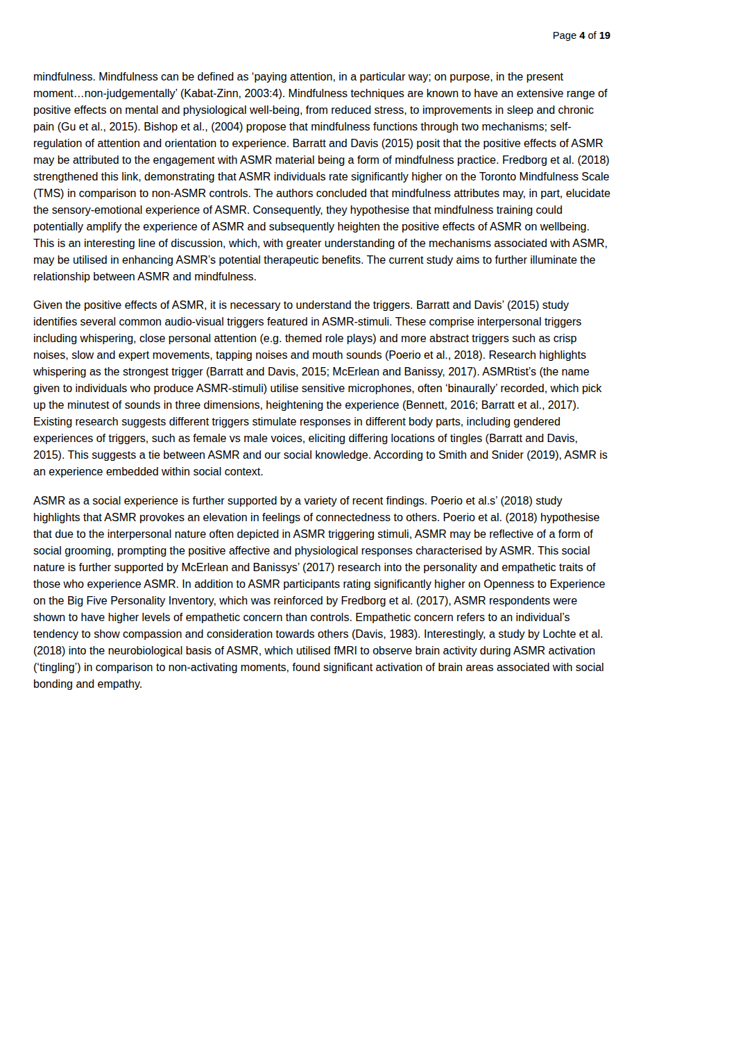Page 4 of 19
mindfulness. Mindfulness can be defined as ‘paying attention, in a particular way; on purpose, in the present moment…non-judgementally’ (Kabat-Zinn, 2003:4). Mindfulness techniques are known to have an extensive range of positive effects on mental and physiological well-being, from reduced stress, to improvements in sleep and chronic pain (Gu et al., 2015). Bishop et al., (2004) propose that mindfulness functions through two mechanisms; self-regulation of attention and orientation to experience. Barratt and Davis (2015) posit that the positive effects of ASMR may be attributed to the engagement with ASMR material being a form of mindfulness practice. Fredborg et al. (2018) strengthened this link, demonstrating that ASMR individuals rate significantly higher on the Toronto Mindfulness Scale (TMS) in comparison to non-ASMR controls. The authors concluded that mindfulness attributes may, in part, elucidate the sensory-emotional experience of ASMR. Consequently, they hypothesise that mindfulness training could potentially amplify the experience of ASMR and subsequently heighten the positive effects of ASMR on wellbeing. This is an interesting line of discussion, which, with greater understanding of the mechanisms associated with ASMR, may be utilised in enhancing ASMR’s potential therapeutic benefits. The current study aims to further illuminate the relationship between ASMR and mindfulness.
Given the positive effects of ASMR, it is necessary to understand the triggers. Barratt and Davis’ (2015) study identifies several common audio-visual triggers featured in ASMR-stimuli. These comprise interpersonal triggers including whispering, close personal attention (e.g. themed role plays) and more abstract triggers such as crisp noises, slow and expert movements, tapping noises and mouth sounds (Poerio et al., 2018). Research highlights whispering as the strongest trigger (Barratt and Davis, 2015; McErlean and Banissy, 2017). ASMRtist’s (the name given to individuals who produce ASMR-stimuli) utilise sensitive microphones, often ‘binaurally’ recorded, which pick up the minutest of sounds in three dimensions, heightening the experience (Bennett, 2016; Barratt et al., 2017). Existing research suggests different triggers stimulate responses in different body parts, including gendered experiences of triggers, such as female vs male voices, eliciting differing locations of tingles (Barratt and Davis, 2015). This suggests a tie between ASMR and our social knowledge. According to Smith and Snider (2019), ASMR is an experience embedded within social context.
ASMR as a social experience is further supported by a variety of recent findings. Poerio et al.s’ (2018) study highlights that ASMR provokes an elevation in feelings of connectedness to others. Poerio et al. (2018) hypothesise that due to the interpersonal nature often depicted in ASMR triggering stimuli, ASMR may be reflective of a form of social grooming, prompting the positive affective and physiological responses characterised by ASMR. This social nature is further supported by McErlean and Banissys’ (2017) research into the personality and empathetic traits of those who experience ASMR. In addition to ASMR participants rating significantly higher on Openness to Experience on the Big Five Personality Inventory, which was reinforced by Fredborg et al. (2017), ASMR respondents were shown to have higher levels of empathetic concern than controls. Empathetic concern refers to an individual’s tendency to show compassion and consideration towards others (Davis, 1983). Interestingly, a study by Lochte et al. (2018) into the neurobiological basis of ASMR, which utilised fMRI to observe brain activity during ASMR activation (‘tingling’) in comparison to non-activating moments, found significant activation of brain areas associated with social bonding and empathy.